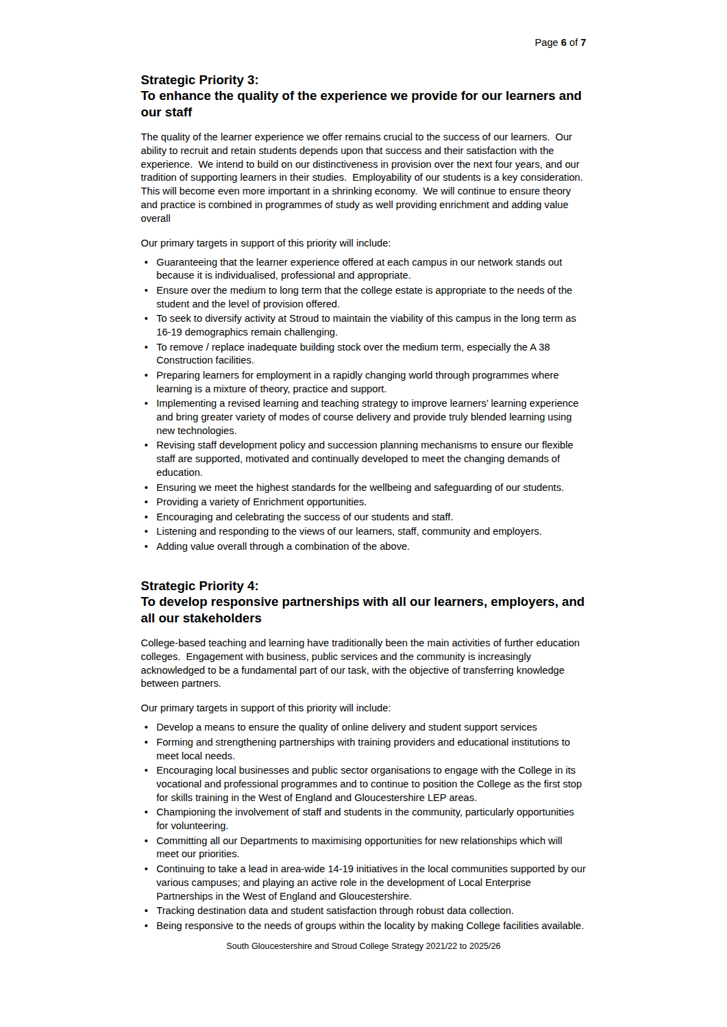Page 6 of 7
Strategic Priority 3: To enhance the quality of the experience we provide for our learners and our staff
The quality of the learner experience we offer remains crucial to the success of our learners. Our ability to recruit and retain students depends upon that success and their satisfaction with the experience. We intend to build on our distinctiveness in provision over the next four years, and our tradition of supporting learners in their studies. Employability of our students is a key consideration. This will become even more important in a shrinking economy. We will continue to ensure theory and practice is combined in programmes of study as well providing enrichment and adding value overall
Our primary targets in support of this priority will include:
Guaranteeing that the learner experience offered at each campus in our network stands out because it is individualised, professional and appropriate.
Ensure over the medium to long term that the college estate is appropriate to the needs of the student and the level of provision offered.
To seek to diversify activity at Stroud to maintain the viability of this campus in the long term as 16-19 demographics remain challenging.
To remove / replace inadequate building stock over the medium term, especially the A 38 Construction facilities.
Preparing learners for employment in a rapidly changing world through programmes where learning is a mixture of theory, practice and support.
Implementing a revised learning and teaching strategy to improve learners’ learning experience and bring greater variety of modes of course delivery and provide truly blended learning using new technologies.
Revising staff development policy and succession planning mechanisms to ensure our flexible staff are supported, motivated and continually developed to meet the changing demands of education.
Ensuring we meet the highest standards for the wellbeing and safeguarding of our students.
Providing a variety of Enrichment opportunities.
Encouraging and celebrating the success of our students and staff.
Listening and responding to the views of our learners, staff, community and employers.
Adding value overall through a combination of the above.
Strategic Priority 4: To develop responsive partnerships with all our learners, employers, and all our stakeholders
College-based teaching and learning have traditionally been the main activities of further education colleges. Engagement with business, public services and the community is increasingly acknowledged to be a fundamental part of our task, with the objective of transferring knowledge between partners.
Our primary targets in support of this priority will include:
Develop a means to ensure the quality of online delivery and student support services
Forming and strengthening partnerships with training providers and educational institutions to meet local needs.
Encouraging local businesses and public sector organisations to engage with the College in its vocational and professional programmes and to continue to position the College as the first stop for skills training in the West of England and Gloucestershire LEP areas.
Championing the involvement of staff and students in the community, particularly opportunities for volunteering.
Committing all our Departments to maximising opportunities for new relationships which will meet our priorities.
Continuing to take a lead in area-wide 14-19 initiatives in the local communities supported by our various campuses; and playing an active role in the development of Local Enterprise Partnerships in the West of England and Gloucestershire.
Tracking destination data and student satisfaction through robust data collection.
Being responsive to the needs of groups within the locality by making College facilities available.
South Gloucestershire and Stroud College Strategy 2021/22 to 2025/26